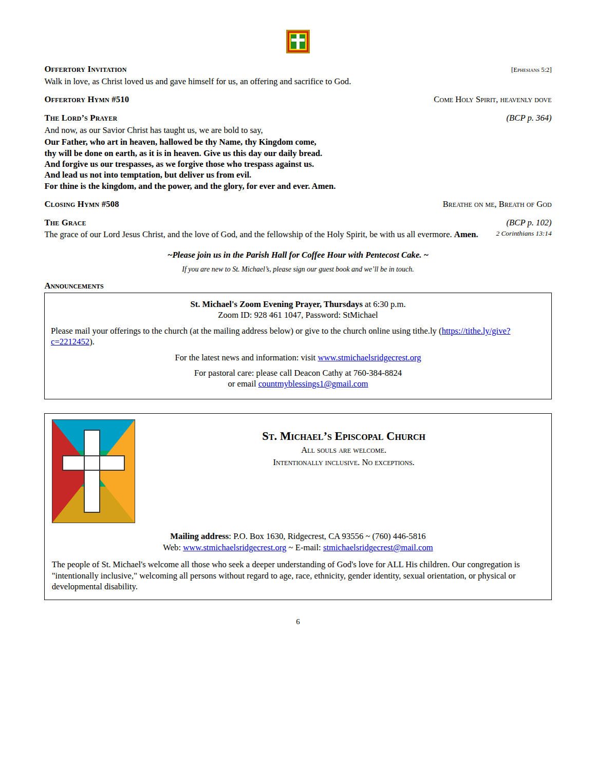Offertory Invitation [Ephesians 5:2]
Walk in love, as Christ loved us and gave himself for us, an offering and sacrifice to God.
Offertory Hymn #510 Come Holy Spirit, heavenly dove
The Lord’s Prayer (BCP p. 364)
And now, as our Savior Christ has taught us, we are bold to say,
Our Father, who art in heaven, hallowed be thy Name, thy Kingdom come,
thy will be done on earth, as it is in heaven. Give us this day our daily bread.
And forgive us our trespasses, as we forgive those who trespass against us.
And lead us not into temptation, but deliver us from evil.
For thine is the kingdom, and the power, and the glory, for ever and ever. Amen.
Closing Hymn #508 Breathe on me, Breath of God
The Grace (BCP p. 102)
The grace of our Lord Jesus Christ, and the love of God, and the fellowship of the Holy Spirit, be with us all evermore. Amen. 2 Corinthians 13:14
~Please join us in the Parish Hall for Coffee Hour with Pentecost Cake. ~
If you are new to St. Michael’s, please sign our guest book and we’ll be in touch.
Announcements
St. Michael's Zoom Evening Prayer, Thursdays at 6:30 p.m.
Zoom ID: 928 461 1047, Password: StMichael
Please mail your offerings to the church (at the mailing address below) or give to the church online using tithe.ly (https://tithe.ly/give?c=2212452).
For the latest news and information: visit www.stmichaelsridgecrest.org
For pastoral care: please call Deacon Cathy at 760-384-8824
or email countmyblessings1@gmail.com
St. Michael’s Episcopal Church
All souls are welcome.
Intentionally inclusive. No exceptions.
Mailing address: P.O. Box 1630, Ridgecrest, CA 93556 ~ (760) 446-5816
Web: www.stmichaelsridgecrest.org ~ E-mail: stmichaelsridgecrest@mail.com
The people of St. Michael's welcome all those who seek a deeper understanding of God's love for ALL His children. Our congregation is "intentionally inclusive," welcoming all persons without regard to age, race, ethnicity, gender identity, sexual orientation, or physical or developmental disability.
6